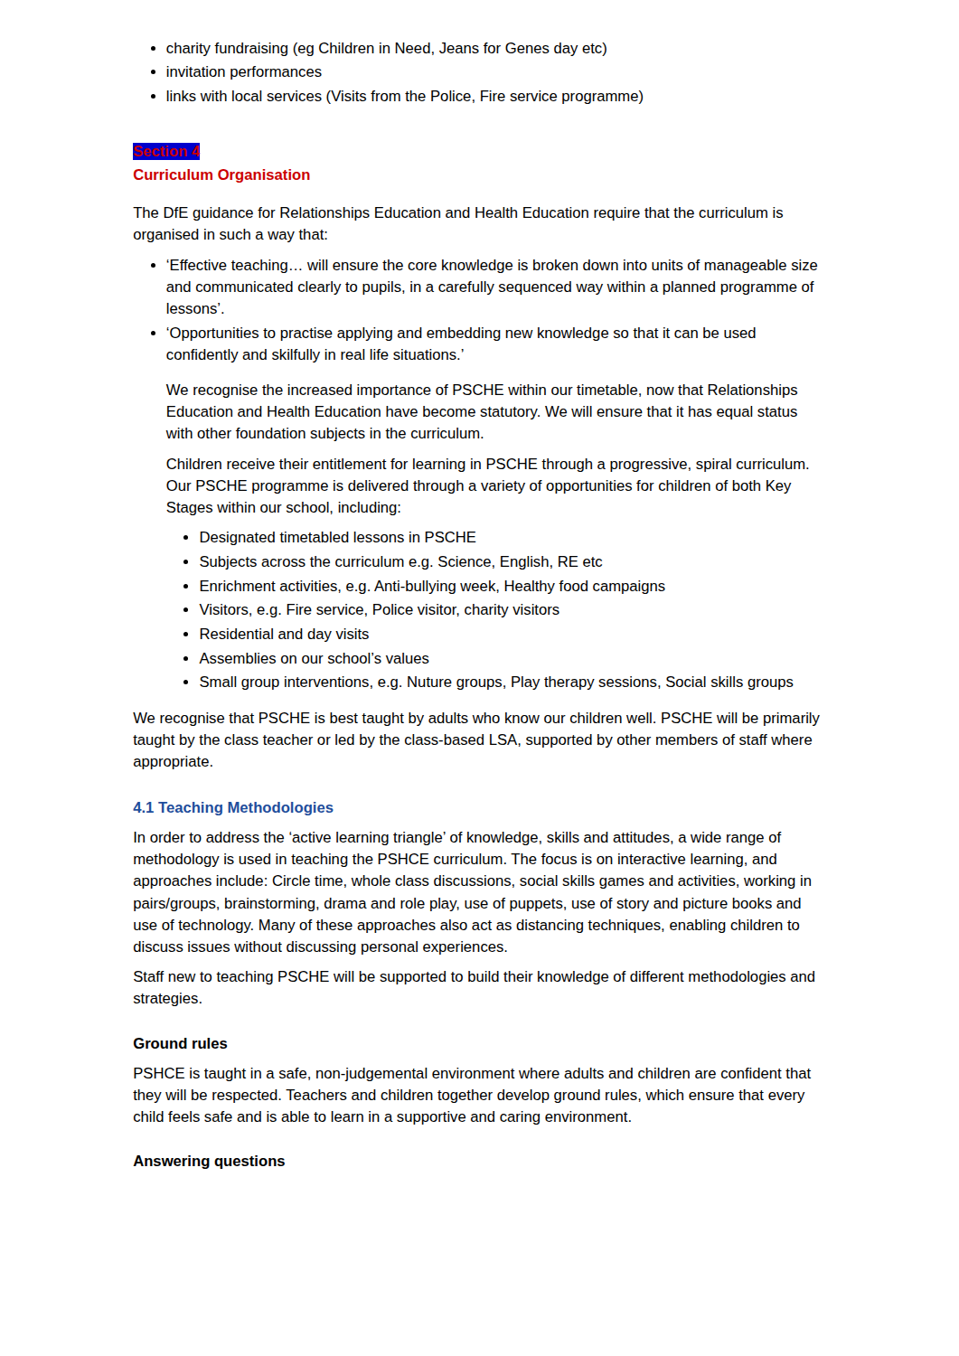charity fundraising (eg Children in Need, Jeans for Genes day etc)
invitation performances
links with local services (Visits from the Police, Fire service programme)
Section 4
Curriculum Organisation
The DfE guidance for Relationships Education and Health Education require that the curriculum is organised in such a way that:
‘Effective teaching… will ensure the core knowledge is broken down into units of manageable size and communicated clearly to pupils, in a carefully sequenced way within a planned programme of lessons’.
‘Opportunities to practise applying and embedding new knowledge so that it can be used confidently and skilfully in real life situations.’
We recognise the increased importance of PSCHE within our timetable, now that Relationships Education and Health Education have become statutory. We will ensure that it has equal status with other foundation subjects in the curriculum.
Children receive their entitlement for learning in PSCHE through a progressive, spiral curriculum. Our PSCHE programme is delivered through a variety of opportunities for children of both Key Stages within our school, including:
Designated timetabled lessons in PSCHE
Subjects across the curriculum e.g. Science, English, RE etc
Enrichment activities, e.g. Anti-bullying week, Healthy food campaigns
Visitors, e.g. Fire service, Police visitor, charity visitors
Residential and day visits
Assemblies on our school’s values
Small group interventions, e.g. Nuture groups, Play therapy sessions, Social skills groups
We recognise that PSCHE is best taught by adults who know our children well. PSCHE will be primarily taught by the class teacher or led by the class-based LSA, supported by other members of staff where appropriate.
4.1 Teaching Methodologies
In order to address the ‘active learning triangle’ of knowledge, skills and attitudes, a wide range of methodology is used in teaching the PSHCE curriculum. The focus is on interactive learning, and approaches include: Circle time, whole class discussions, social skills games and activities, working in pairs/groups, brainstorming, drama and role play, use of puppets, use of story and picture books and use of technology. Many of these approaches also act as distancing techniques, enabling children to discuss issues without discussing personal experiences.
Staff new to teaching PSCHE will be supported to build their knowledge of different methodologies and strategies.
Ground rules
PSHCE is taught in a safe, non-judgemental environment where adults and children are confident that they will be respected. Teachers and children together develop ground rules, which ensure that every child feels safe and is able to learn in a supportive and caring environment.
Answering questions